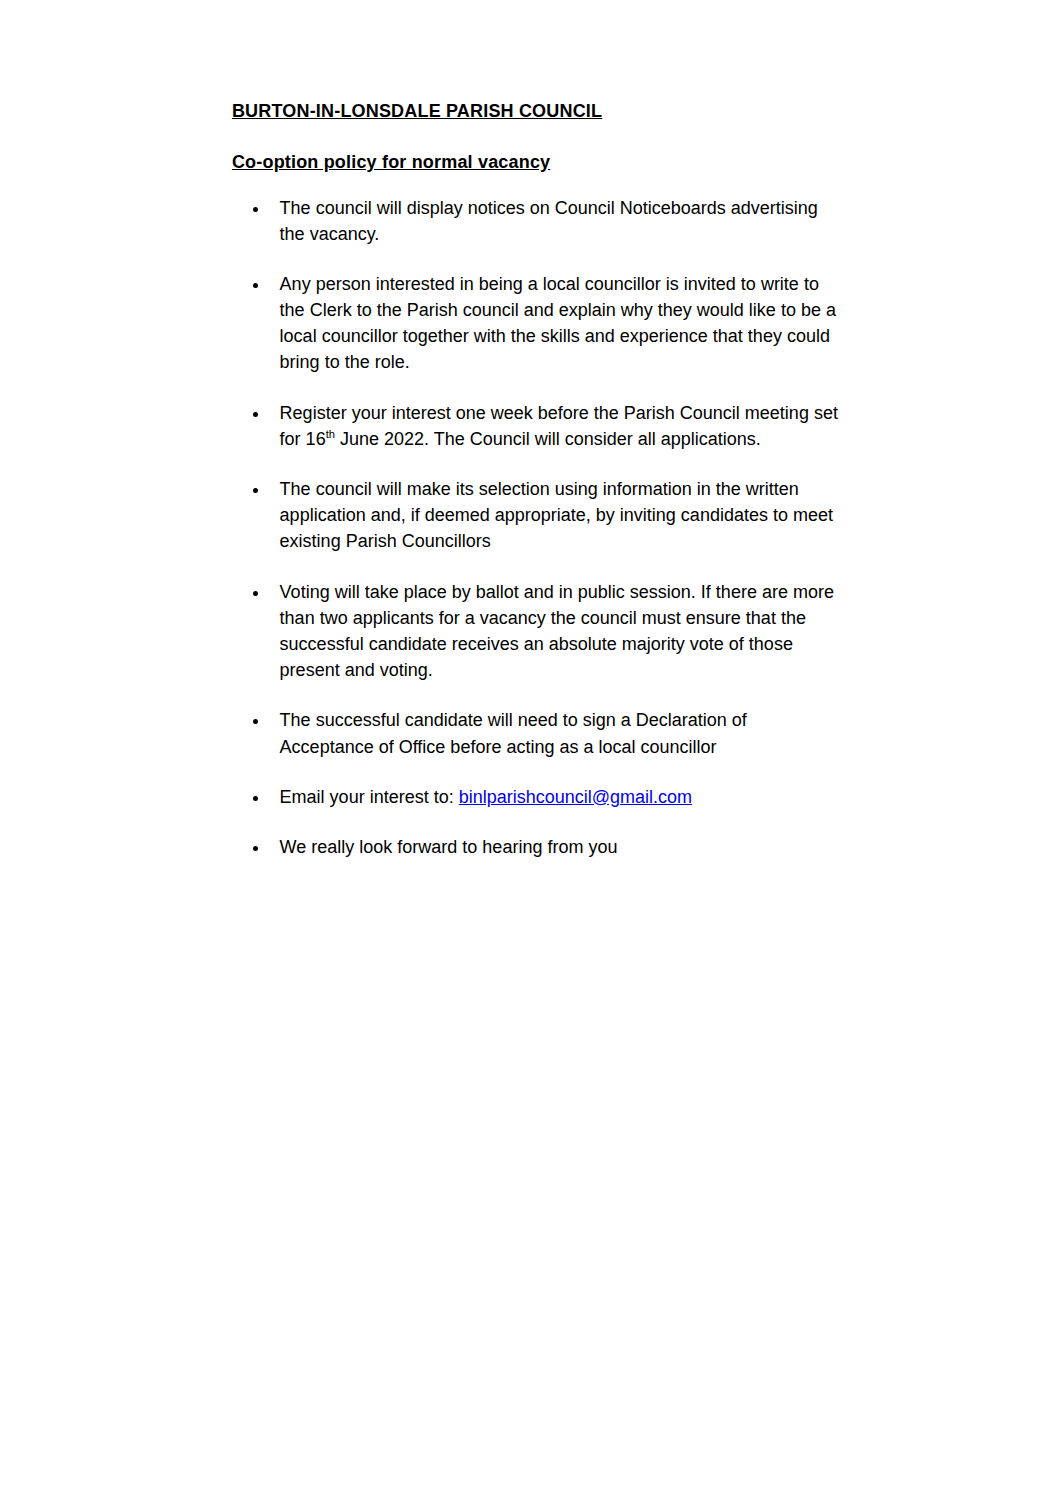BURTON-IN-LONSDALE PARISH COUNCIL
Co-option policy for normal vacancy
The council will display notices on Council Noticeboards advertising the vacancy.
Any person interested in being a local councillor is invited to write to the Clerk to the Parish council and explain why they would like to be a local councillor together with the skills and experience that they could bring to the role.
Register your interest one week before the Parish Council meeting set for 16th June 2022. The Council will consider all applications.
The council will make its selection using information in the written application and, if deemed appropriate, by inviting candidates to meet existing Parish Councillors
Voting will take place by ballot and in public session. If there are more than two applicants for a vacancy the council must ensure that the successful candidate receives an absolute majority vote of those present and voting.
The successful candidate will need to sign a Declaration of Acceptance of Office before acting as a local councillor
Email your interest to: binlparishcouncil@gmail.com
We really look forward to hearing from you